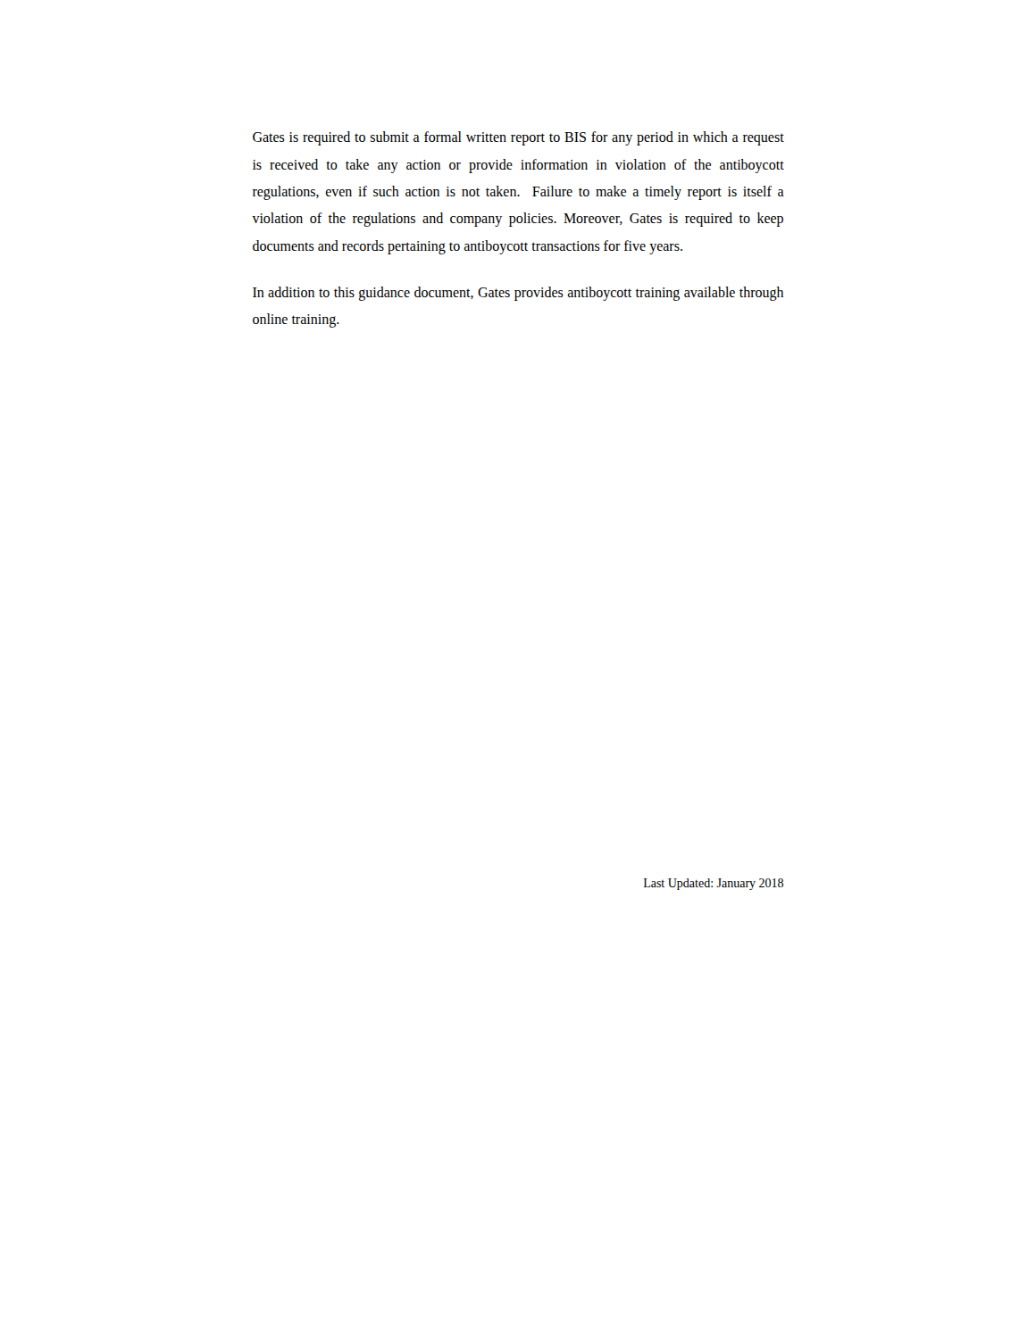Gates is required to submit a formal written report to BIS for any period in which a request is received to take any action or provide information in violation of the antiboycott regulations, even if such action is not taken. Failure to make a timely report is itself a violation of the regulations and company policies. Moreover, Gates is required to keep documents and records pertaining to antiboycott transactions for five years.
In addition to this guidance document, Gates provides antiboycott training available through online training.
Last Updated: January 2018